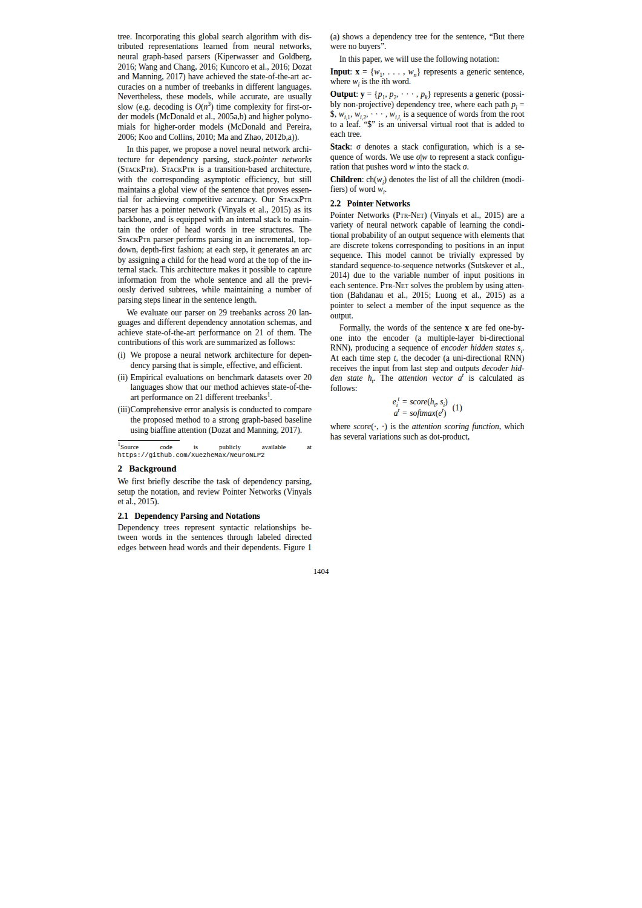tree. Incorporating this global search algorithm with distributed representations learned from neural networks, neural graph-based parsers (Kiperwasser and Goldberg, 2016; Wang and Chang, 2016; Kuncoro et al., 2016; Dozat and Manning, 2017) have achieved the state-of-the-art accuracies on a number of treebanks in different languages. Nevertheless, these models, while accurate, are usually slow (e.g. decoding is O(n3) time complexity for first-order models (McDonald et al., 2005a,b) and higher polynomials for higher-order models (McDonald and Pereira, 2006; Koo and Collins, 2010; Ma and Zhao, 2012b,a)).
In this paper, we propose a novel neural network architecture for dependency parsing, stack-pointer networks (StackPtr). StackPtr is a transition-based architecture, with the corresponding asymptotic efficiency, but still maintains a global view of the sentence that proves essential for achieving competitive accuracy. Our StackPtr parser has a pointer network (Vinyals et al., 2015) as its backbone, and is equipped with an internal stack to maintain the order of head words in tree structures. The StackPtr parser performs parsing in an incremental, top-down, depth-first fashion; at each step, it generates an arc by assigning a child for the head word at the top of the internal stack. This architecture makes it possible to capture information from the whole sentence and all the previously derived subtrees, while maintaining a number of parsing steps linear in the sentence length.
We evaluate our parser on 29 treebanks across 20 languages and different dependency annotation schemas, and achieve state-of-the-art performance on 21 of them. The contributions of this work are summarized as follows:
We propose a neural network architecture for dependency parsing that is simple, effective, and efficient.
Empirical evaluations on benchmark datasets over 20 languages show that our method achieves state-of-the-art performance on 21 different treebanks1.
Comprehensive error analysis is conducted to compare the proposed method to a strong graph-based baseline using biaffine attention (Dozat and Manning, 2017).
1Source code is publicly available at https://github.com/XuezheMax/NeuroNLP2
2 Background
We first briefly describe the task of dependency parsing, setup the notation, and review Pointer Networks (Vinyals et al., 2015).
2.1 Dependency Parsing and Notations
Dependency trees represent syntactic relationships between words in the sentences through labeled directed edges between head words and their dependents. Figure 1 (a) shows a dependency tree for the sentence, “But there were no buyers”.
In this paper, we will use the following notation:
Input: x = {w1, . . . , wn} represents a generic sentence, where wi is the ith word.
Output: y = {p1, p2, · · · , pk} represents a generic (possibly non-projective) dependency tree, where each path pi = $, wi,1, wi,2, · · · , wi,li is a sequence of words from the root to a leaf. “$” is an universal virtual root that is added to each tree.
Stack: σ denotes a stack configuration, which is a sequence of words. We use σ|w to represent a stack configuration that pushes word w into the stack σ.
Children: ch(wi) denotes the list of all the children (modifiers) of word wi.
2.2 Pointer Networks
Pointer Networks (Ptr-Net) (Vinyals et al., 2015) are a variety of neural network capable of learning the conditional probability of an output sequence with elements that are discrete tokens corresponding to positions in an input sequence. This model cannot be trivially expressed by standard sequence-to-sequence networks (Sutskever et al., 2014) due to the variable number of input positions in each sentence. Ptr-Net solves the problem by using attention (Bahdanau et al., 2015; Luong et al., 2015) as a pointer to select a member of the input sequence as the output.
Formally, the words of the sentence x are fed one-by-one into the encoder (a multiple-layer bi-directional RNN), producing a sequence of encoder hidden states si. At each time step t, the decoder (a uni-directional RNN) receives the input from last step and outputs decoder hidden state ht. The attention vector at is calculated as follows:
eit = score(ht, si) at = softmax(et)
(1)
where score(·, ·) is the attention scoring function, which has several variations such as dot-product,
1404